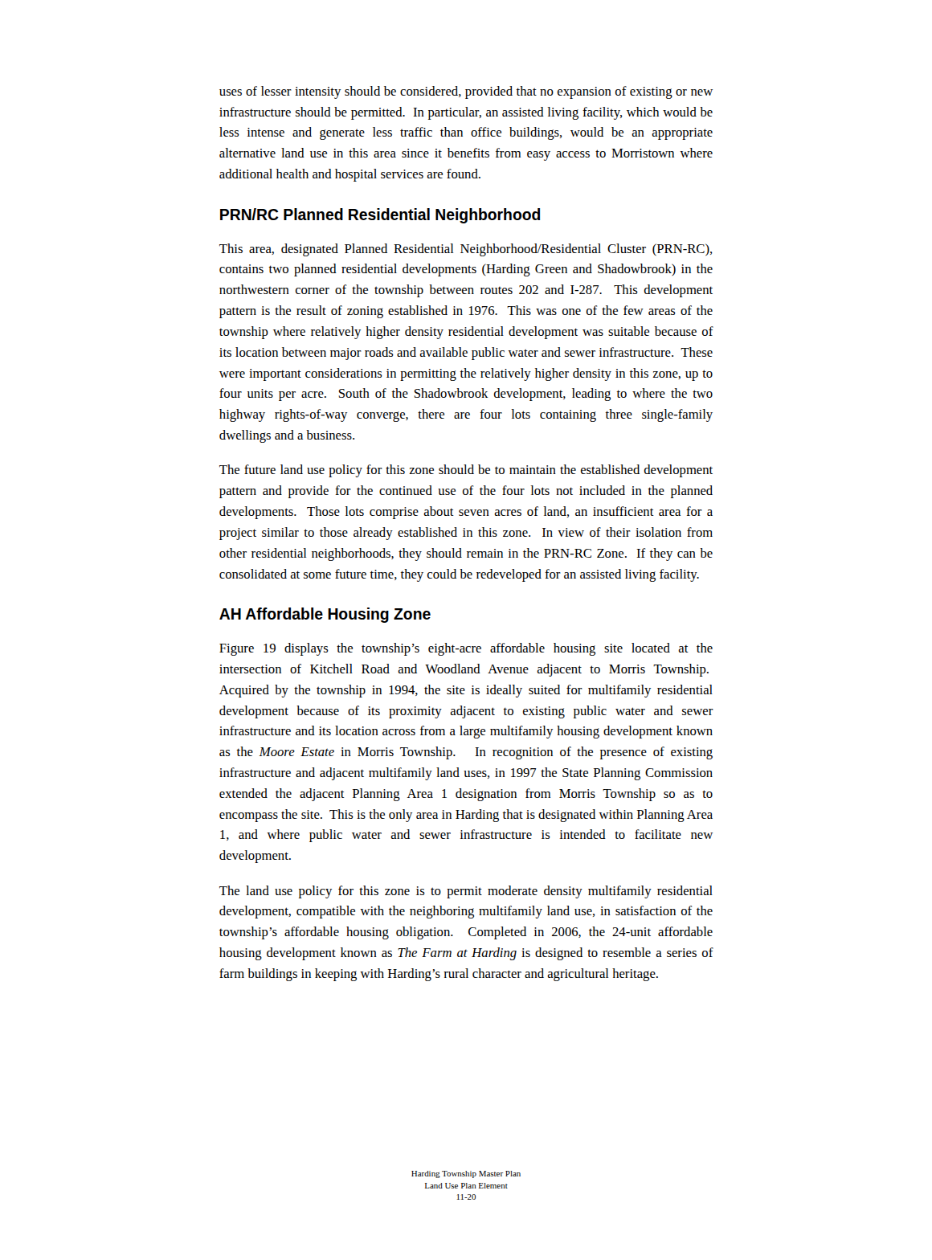uses of lesser intensity should be considered, provided that no expansion of existing or new infrastructure should be permitted. In particular, an assisted living facility, which would be less intense and generate less traffic than office buildings, would be an appropriate alternative land use in this area since it benefits from easy access to Morristown where additional health and hospital services are found.
PRN/RC Planned Residential Neighborhood
This area, designated Planned Residential Neighborhood/Residential Cluster (PRN-RC), contains two planned residential developments (Harding Green and Shadowbrook) in the northwestern corner of the township between routes 202 and I-287. This development pattern is the result of zoning established in 1976. This was one of the few areas of the township where relatively higher density residential development was suitable because of its location between major roads and available public water and sewer infrastructure. These were important considerations in permitting the relatively higher density in this zone, up to four units per acre. South of the Shadowbrook development, leading to where the two highway rights-of-way converge, there are four lots containing three single-family dwellings and a business.
The future land use policy for this zone should be to maintain the established development pattern and provide for the continued use of the four lots not included in the planned developments. Those lots comprise about seven acres of land, an insufficient area for a project similar to those already established in this zone. In view of their isolation from other residential neighborhoods, they should remain in the PRN-RC Zone. If they can be consolidated at some future time, they could be redeveloped for an assisted living facility.
AH Affordable Housing Zone
Figure 19 displays the township’s eight-acre affordable housing site located at the intersection of Kitchell Road and Woodland Avenue adjacent to Morris Township. Acquired by the township in 1994, the site is ideally suited for multifamily residential development because of its proximity adjacent to existing public water and sewer infrastructure and its location across from a large multifamily housing development known as the Moore Estate in Morris Township. In recognition of the presence of existing infrastructure and adjacent multifamily land uses, in 1997 the State Planning Commission extended the adjacent Planning Area 1 designation from Morris Township so as to encompass the site. This is the only area in Harding that is designated within Planning Area 1, and where public water and sewer infrastructure is intended to facilitate new development.
The land use policy for this zone is to permit moderate density multifamily residential development, compatible with the neighboring multifamily land use, in satisfaction of the township’s affordable housing obligation. Completed in 2006, the 24-unit affordable housing development known as The Farm at Harding is designed to resemble a series of farm buildings in keeping with Harding’s rural character and agricultural heritage.
Harding Township Master Plan
Land Use Plan Element
11-20